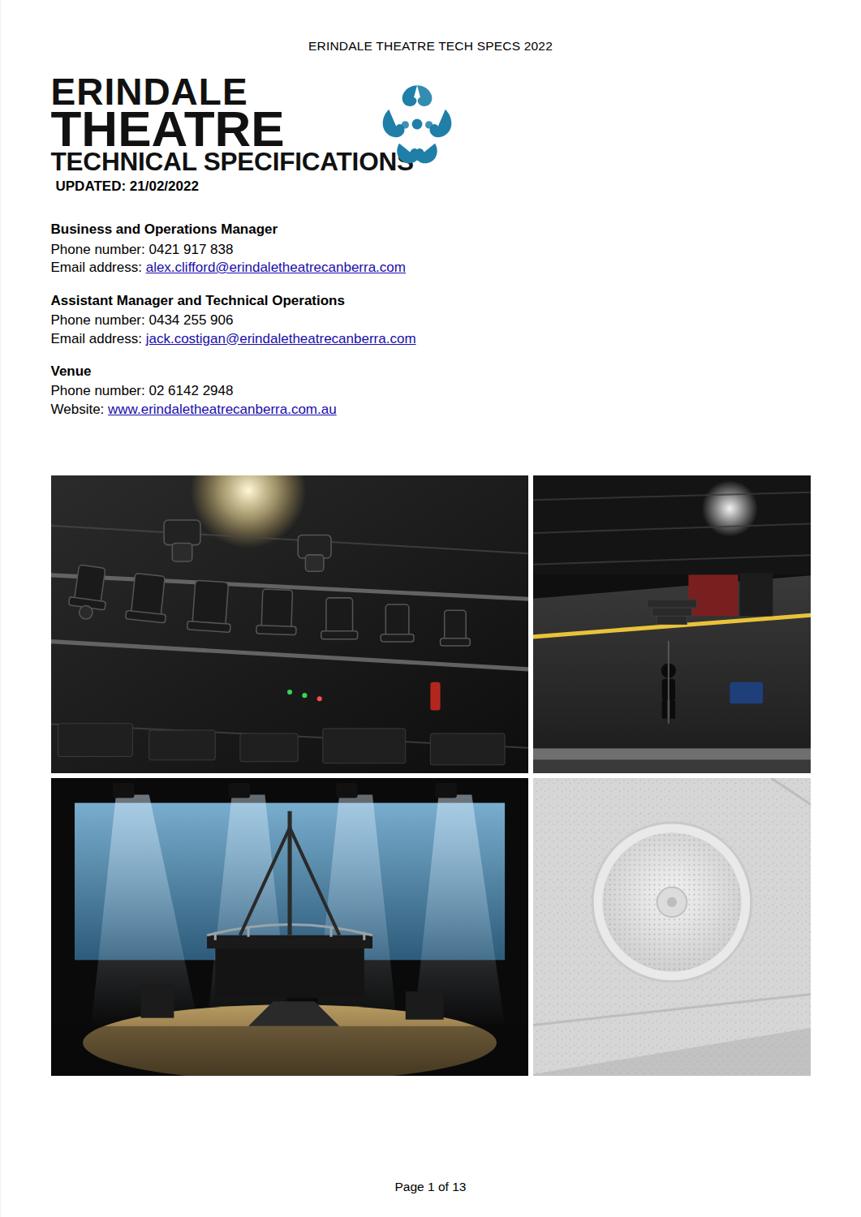ERINDALE THEATRE TECH SPECS 2022
ERINDALE
THEATRE
TECHNICAL SPECIFICATIONS
UPDATED: 21/02/2022
Business and Operations Manager
Phone number: 0421 917 838
Email address: alex.clifford@erindaletheatrecanberra.com
Assistant Manager and Technical Operations
Phone number: 0434 255 906
Email address: jack.costigan@erindaletheatrecanberra.com
Venue
Phone number: 02 6142 2948
Website: www.erindaletheatrecanberra.com.au
Page 1 of 13